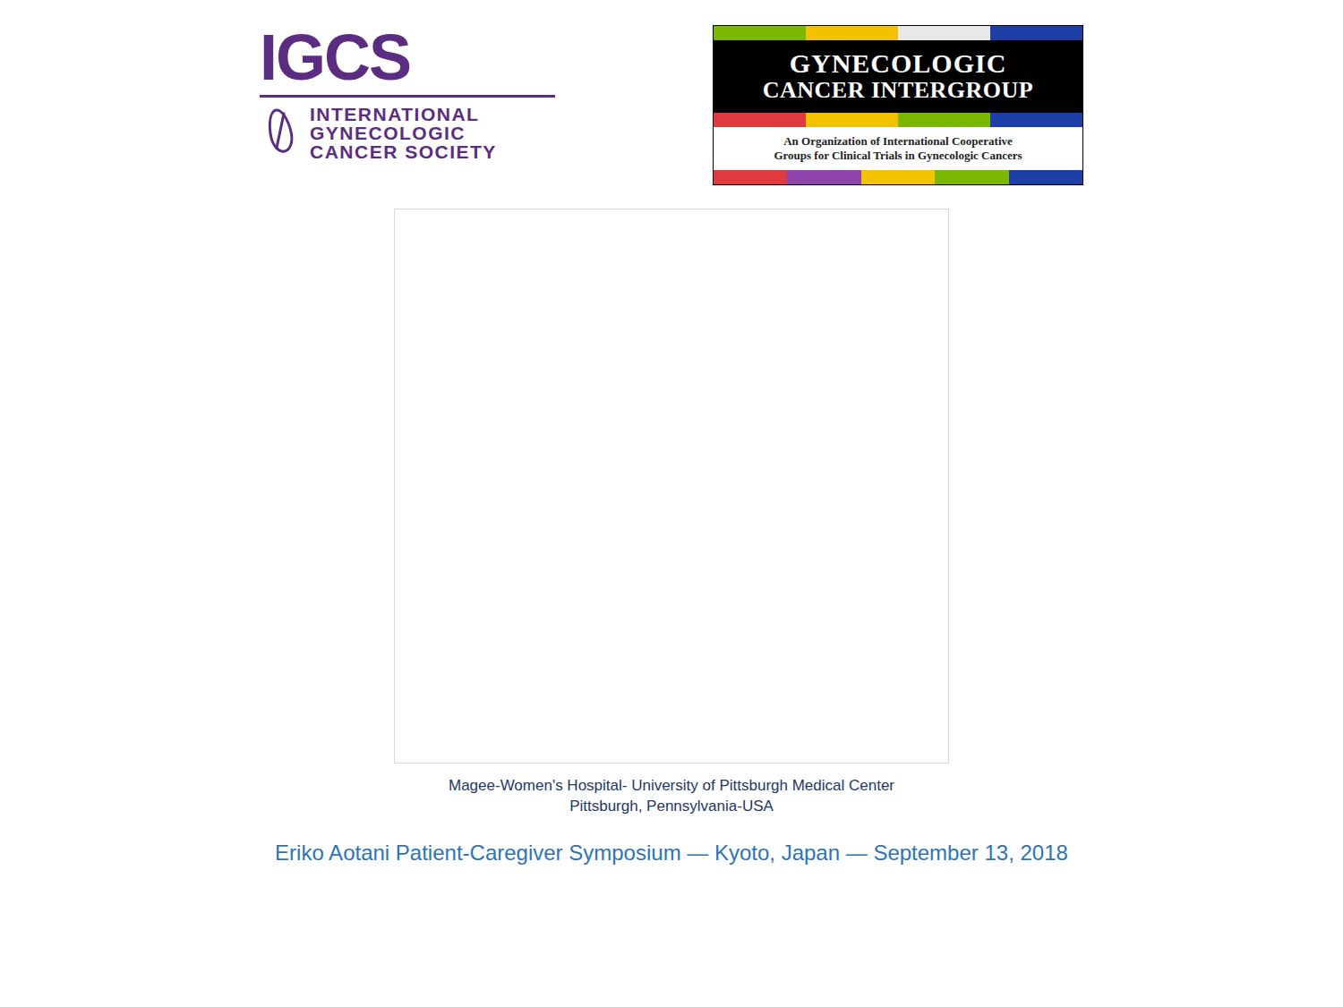IGCS
International Gynecologic Cancer Society
GYNECOLOGIC CANCER INTERGROUP
An Organization of International Cooperative
Groups for Clinical Trials in Gynecologic Cancers
Magee-Women's Hospital- University of Pittsburgh Medical Center
Pittsburgh, Pennsylvania-USA
Eriko Aotani Patient-Caregiver Symposium — Kyoto, Japan — September 13, 2018